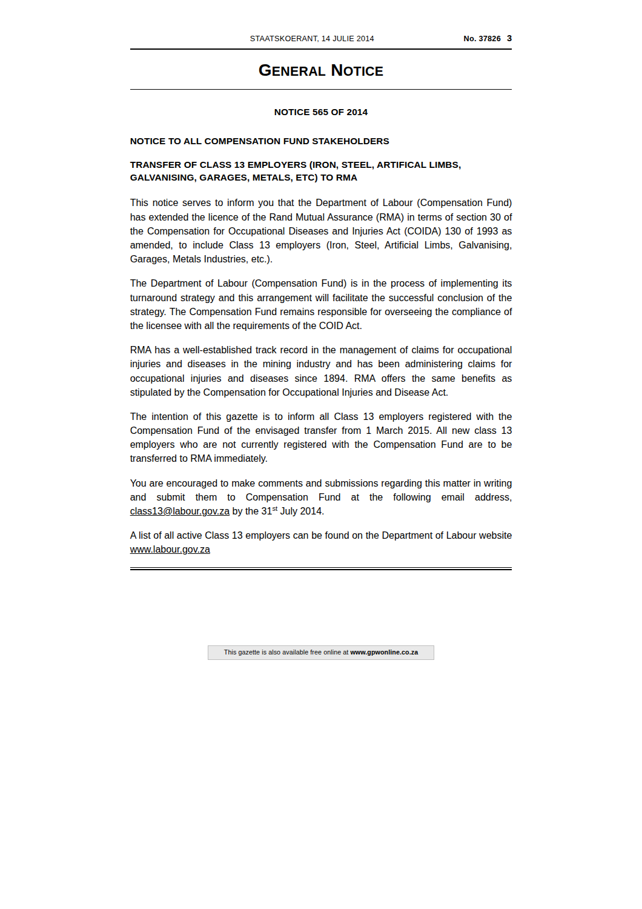STAATSKOERANT, 14 JULIE 2014
No. 378263
GENERAL NOTICE
NOTICE 565 OF 2014
NOTICE TO ALL COMPENSATION FUND STAKEHOLDERS
TRANSFER OF CLASS 13 EMPLOYERS (IRON, STEEL, ARTIFICAL LIMBS, GALVANISING, GARAGES, METALS, ETC) TO RMA
This notice serves to inform you that the Department of Labour (Compensation Fund) has extended the licence of the Rand Mutual Assurance (RMA) in terms of section 30 of the Compensation for Occupational Diseases and Injuries Act (COIDA) 130 of 1993 as amended, to include Class 13 employers (Iron, Steel, Artificial Limbs, Galvanising, Garages, Metals Industries, etc.).
The Department of Labour (Compensation Fund) is in the process of implementing its turnaround strategy and this arrangement will facilitate the successful conclusion of the strategy. The Compensation Fund remains responsible for overseeing the compliance of the licensee with all the requirements of the COID Act.
RMA has a well-established track record in the management of claims for occupational injuries and diseases in the mining industry and has been administering claims for occupational injuries and diseases since 1894. RMA offers the same benefits as stipulated by the Compensation for Occupational Injuries and Disease Act.
The intention of this gazette is to inform all Class 13 employers registered with the Compensation Fund of the envisaged transfer from 1 March 2015. All new class 13 employers who are not currently registered with the Compensation Fund are to be transferred to RMA immediately.
You are encouraged to make comments and submissions regarding this matter in writing and submit them to Compensation Fund at the following email address, class13@labour.gov.za by the 31st July 2014.
A list of all active Class 13 employers can be found on the Department of Labour website www.labour.gov.za
This gazette is also available free online at www.gpwonline.co.za